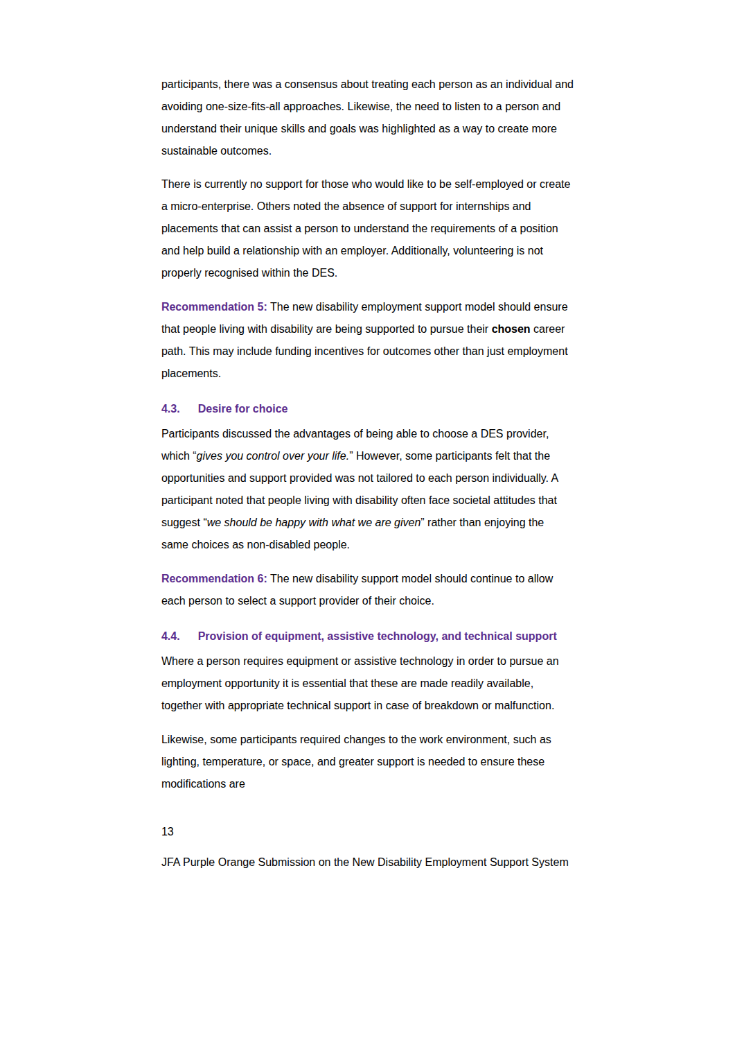participants, there was a consensus about treating each person as an individual and avoiding one-size-fits-all approaches. Likewise, the need to listen to a person and understand their unique skills and goals was highlighted as a way to create more sustainable outcomes.
There is currently no support for those who would like to be self-employed or create a micro-enterprise. Others noted the absence of support for internships and placements that can assist a person to understand the requirements of a position and help build a relationship with an employer. Additionally, volunteering is not properly recognised within the DES.
Recommendation 5: The new disability employment support model should ensure that people living with disability are being supported to pursue their chosen career path. This may include funding incentives for outcomes other than just employment placements.
4.3. Desire for choice
Participants discussed the advantages of being able to choose a DES provider, which “gives you control over your life.” However, some participants felt that the opportunities and support provided was not tailored to each person individually. A participant noted that people living with disability often face societal attitudes that suggest “we should be happy with what we are given” rather than enjoying the same choices as non-disabled people.
Recommendation 6: The new disability support model should continue to allow each person to select a support provider of their choice.
4.4. Provision of equipment, assistive technology, and technical support
Where a person requires equipment or assistive technology in order to pursue an employment opportunity it is essential that these are made readily available, together with appropriate technical support in case of breakdown or malfunction.
Likewise, some participants required changes to the work environment, such as lighting, temperature, or space, and greater support is needed to ensure these modifications are
13
JFA Purple Orange Submission on the New Disability Employment Support System